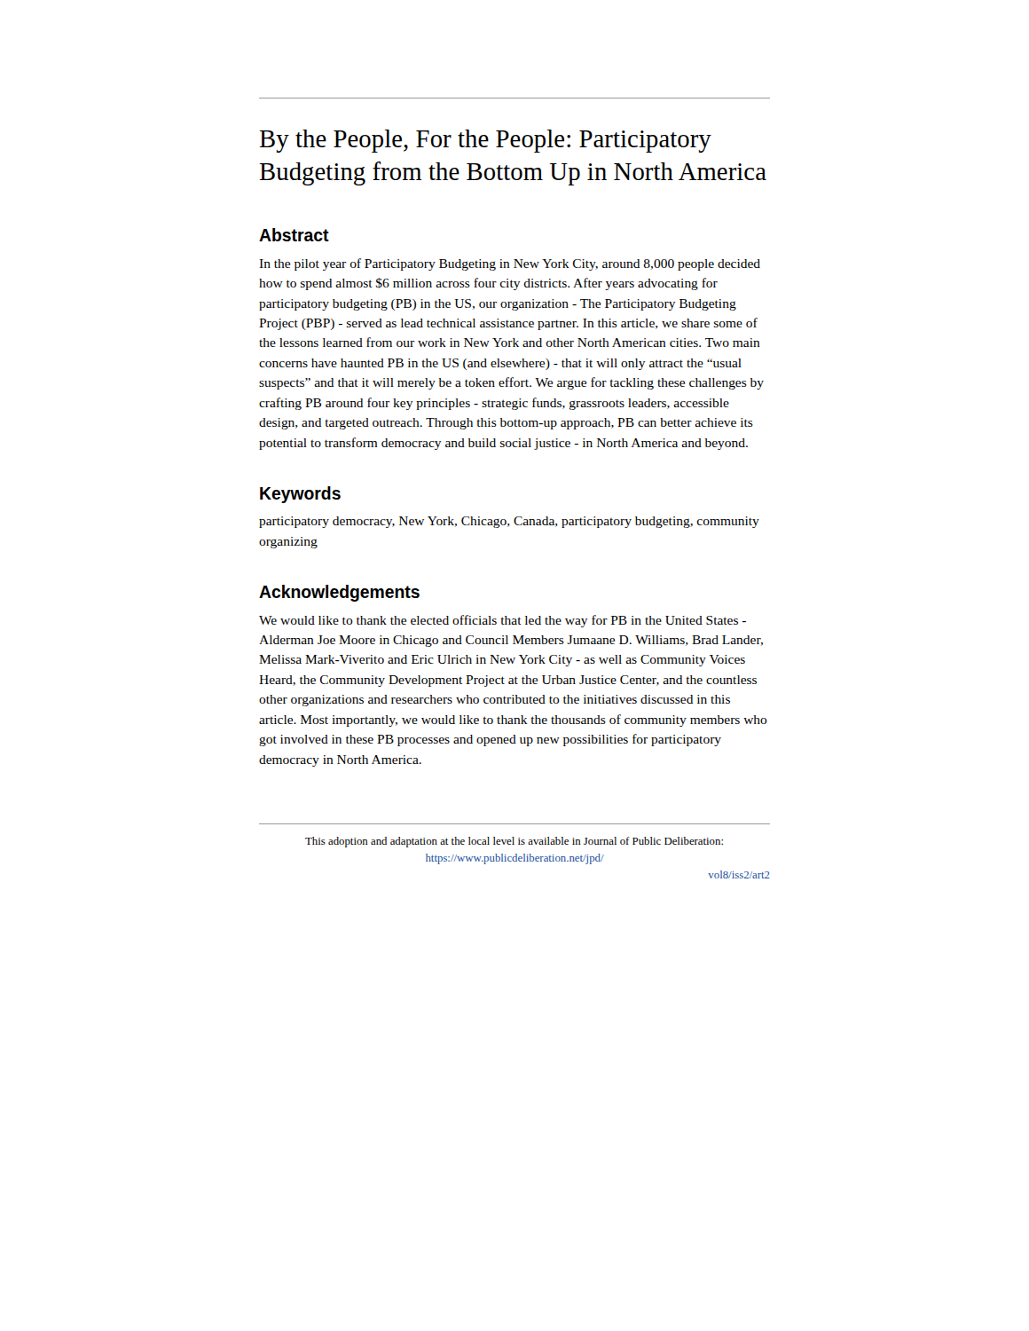By the People, For the People: Participatory Budgeting from the Bottom Up in North America
Abstract
In the pilot year of Participatory Budgeting in New York City, around 8,000 people decided how to spend almost $6 million across four city districts. After years advocating for participatory budgeting (PB) in the US, our organization - The Participatory Budgeting Project (PBP) - served as lead technical assistance partner. In this article, we share some of the lessons learned from our work in New York and other North American cities. Two main concerns have haunted PB in the US (and elsewhere) - that it will only attract the “usual suspects” and that it will merely be a token effort. We argue for tackling these challenges by crafting PB around four key principles - strategic funds, grassroots leaders, accessible design, and targeted outreach. Through this bottom-up approach, PB can better achieve its potential to transform democracy and build social justice - in North America and beyond.
Keywords
participatory democracy, New York, Chicago, Canada, participatory budgeting, community organizing
Acknowledgements
We would like to thank the elected officials that led the way for PB in the United States - Alderman Joe Moore in Chicago and Council Members Jumaane D. Williams, Brad Lander, Melissa Mark-Viverito and Eric Ulrich in New York City - as well as Community Voices Heard, the Community Development Project at the Urban Justice Center, and the countless other organizations and researchers who contributed to the initiatives discussed in this article. Most importantly, we would like to thank the thousands of community members who got involved in these PB processes and opened up new possibilities for participatory democracy in North America.
This adoption and adaptation at the local level is available in Journal of Public Deliberation: https://www.publicdeliberation.net/jpd/
vol8/iss2/art2